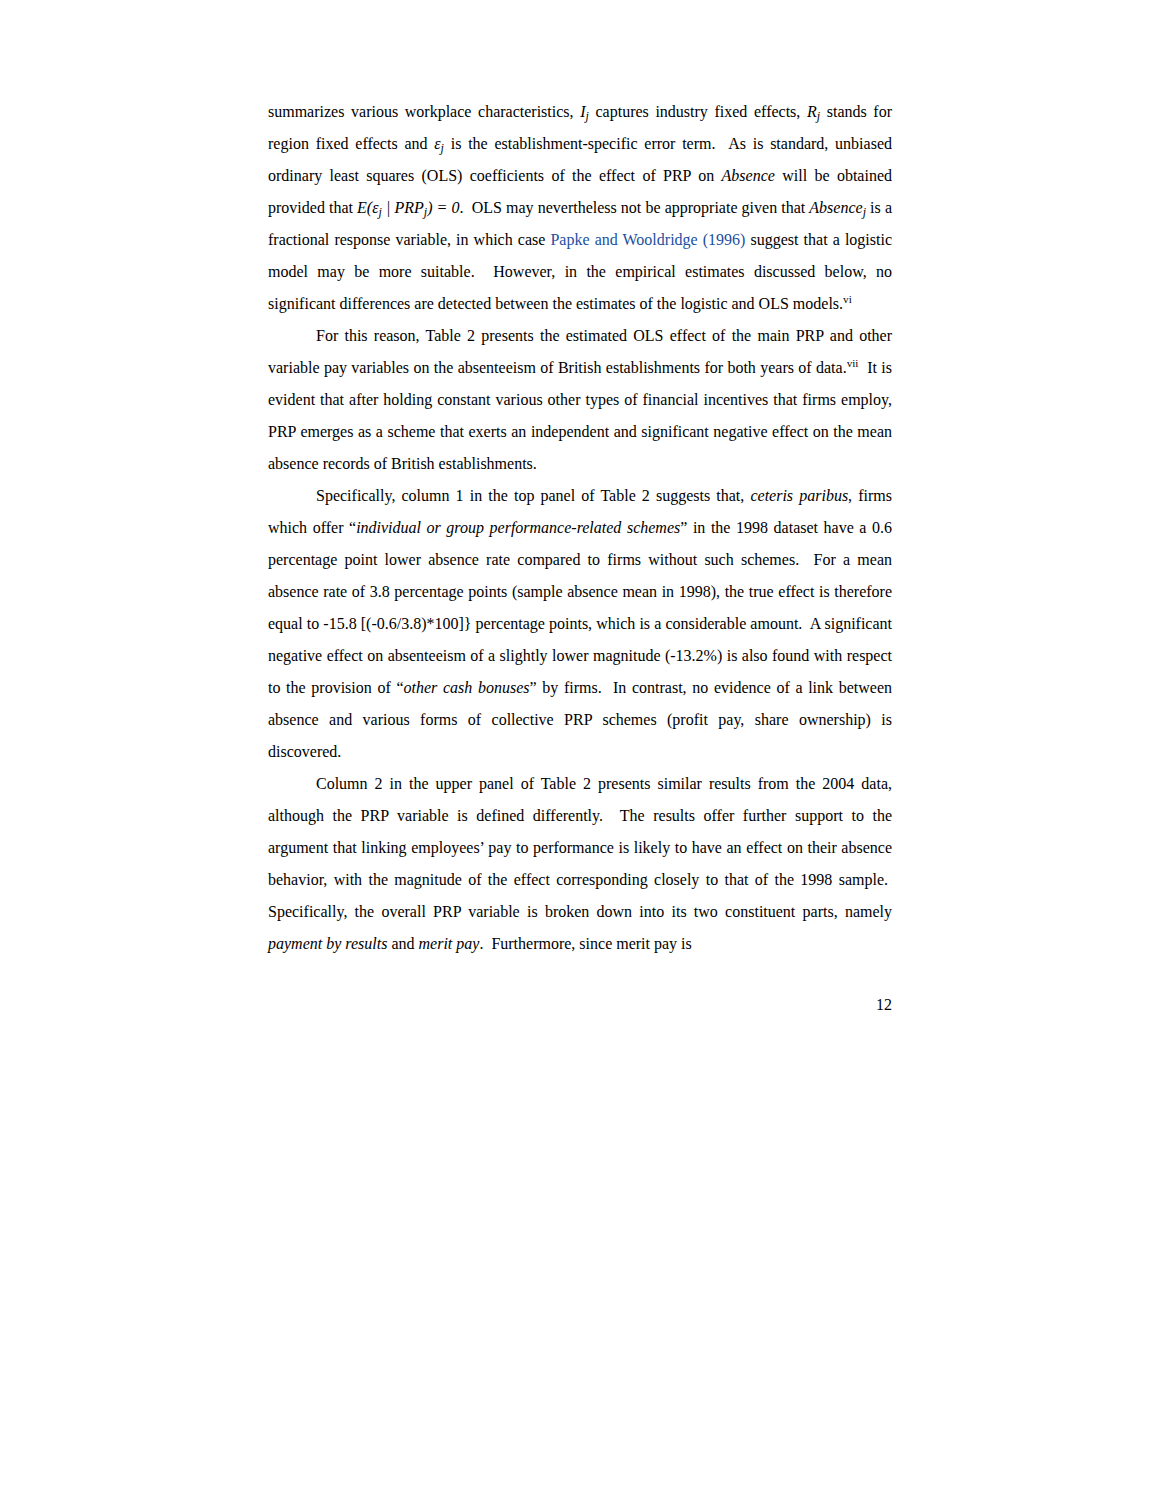summarizes various workplace characteristics, Ij captures industry fixed effects, Rj stands for region fixed effects and εj is the establishment-specific error term. As is standard, unbiased ordinary least squares (OLS) coefficients of the effect of PRP on Absence will be obtained provided that E(εj | PRPj) = 0. OLS may nevertheless not be appropriate given that Absencej is a fractional response variable, in which case Papke and Wooldridge (1996) suggest that a logistic model may be more suitable. However, in the empirical estimates discussed below, no significant differences are detected between the estimates of the logistic and OLS models.vi
For this reason, Table 2 presents the estimated OLS effect of the main PRP and other variable pay variables on the absenteeism of British establishments for both years of data.vii It is evident that after holding constant various other types of financial incentives that firms employ, PRP emerges as a scheme that exerts an independent and significant negative effect on the mean absence records of British establishments.
Specifically, column 1 in the top panel of Table 2 suggests that, ceteris paribus, firms which offer “individual or group performance-related schemes” in the 1998 dataset have a 0.6 percentage point lower absence rate compared to firms without such schemes. For a mean absence rate of 3.8 percentage points (sample absence mean in 1998), the true effect is therefore equal to -15.8 [(-0.6/3.8)*100]} percentage points, which is a considerable amount. A significant negative effect on absenteeism of a slightly lower magnitude (-13.2%) is also found with respect to the provision of “other cash bonuses” by firms. In contrast, no evidence of a link between absence and various forms of collective PRP schemes (profit pay, share ownership) is discovered.
Column 2 in the upper panel of Table 2 presents similar results from the 2004 data, although the PRP variable is defined differently. The results offer further support to the argument that linking employees’ pay to performance is likely to have an effect on their absence behavior, with the magnitude of the effect corresponding closely to that of the 1998 sample. Specifically, the overall PRP variable is broken down into its two constituent parts, namely payment by results and merit pay. Furthermore, since merit pay is
12